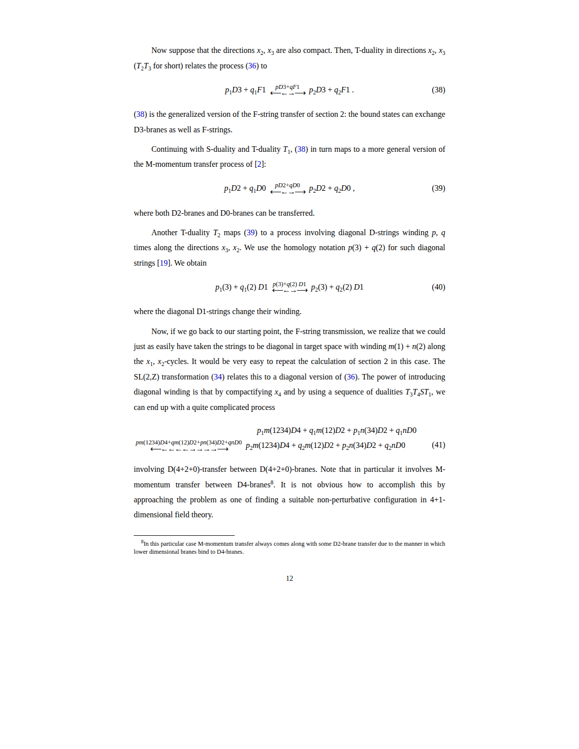Now suppose that the directions x2, x3 are also compact. Then, T-duality in directions x2, x3 (T2T3 for short) relates the process (36) to
p1D3 + q1F1 pD3+qF1 ⟵←→⟶ p2D3 + q2F1 . (38)
(38) is the generalized version of the F-string transfer of section 2: the bound states can exchange D3-branes as well as F-strings.
Continuing with S-duality and T-duality T1, (38) in turn maps to a more general version of the M-momentum transfer process of [2]:
p1D2 + q1D0 pD2+qD0 ⟵←→⟶ p2D2 + q2D0 , (39)
where both D2-branes and D0-branes can be transferred.
Another T-duality T2 maps (39) to a process involving diagonal D-strings winding p, q times along the directions x3, x2. We use the homology notation p(3) + q(2) for such diagonal strings [19]. We obtain
p1(3) + q1(2) D1 p(3)+q(2) D1 ⟵←→⟶ p2(3) + q2(2) D1 (40)
where the diagonal D1-strings change their winding.
Now, if we go back to our starting point, the F-string transmission, we realize that we could just as easily have taken the strings to be diagonal in target space with winding m(1) + n(2) along the x1, x2-cycles. It would be very easy to repeat the calculation of section 2 in this case. The SL(2,Z) transformation (34) relates this to a diagonal version of (36). The power of introducing diagonal winding is that by compactifying x4 and by using a sequence of dualities T3T4ST1, we can end up with a quite complicated process
p1m(1234)D4 + q1m(12)D2 + p1n(34)D2 + q1nD0
pm(1234)D4+qm(12)D2+pn(34)D2+qnD0 ⟵←←←←→→→→⟶ p2m(1234)D4 + q2m(12)D2 + p2n(34)D2 + q2nD0 (41)
involving D(4+2+0)-transfer between D(4+2+0)-branes. Note that in particular it involves M-momentum transfer between D4-branes8. It is not obvious how to accomplish this by approaching the problem as one of finding a suitable non-perturbative configuration in 4+1-dimensional field theory.
8In this particular case M-momentum transfer always comes along with some D2-brane transfer due to the manner in which lower dimensional branes bind to D4-branes.
12